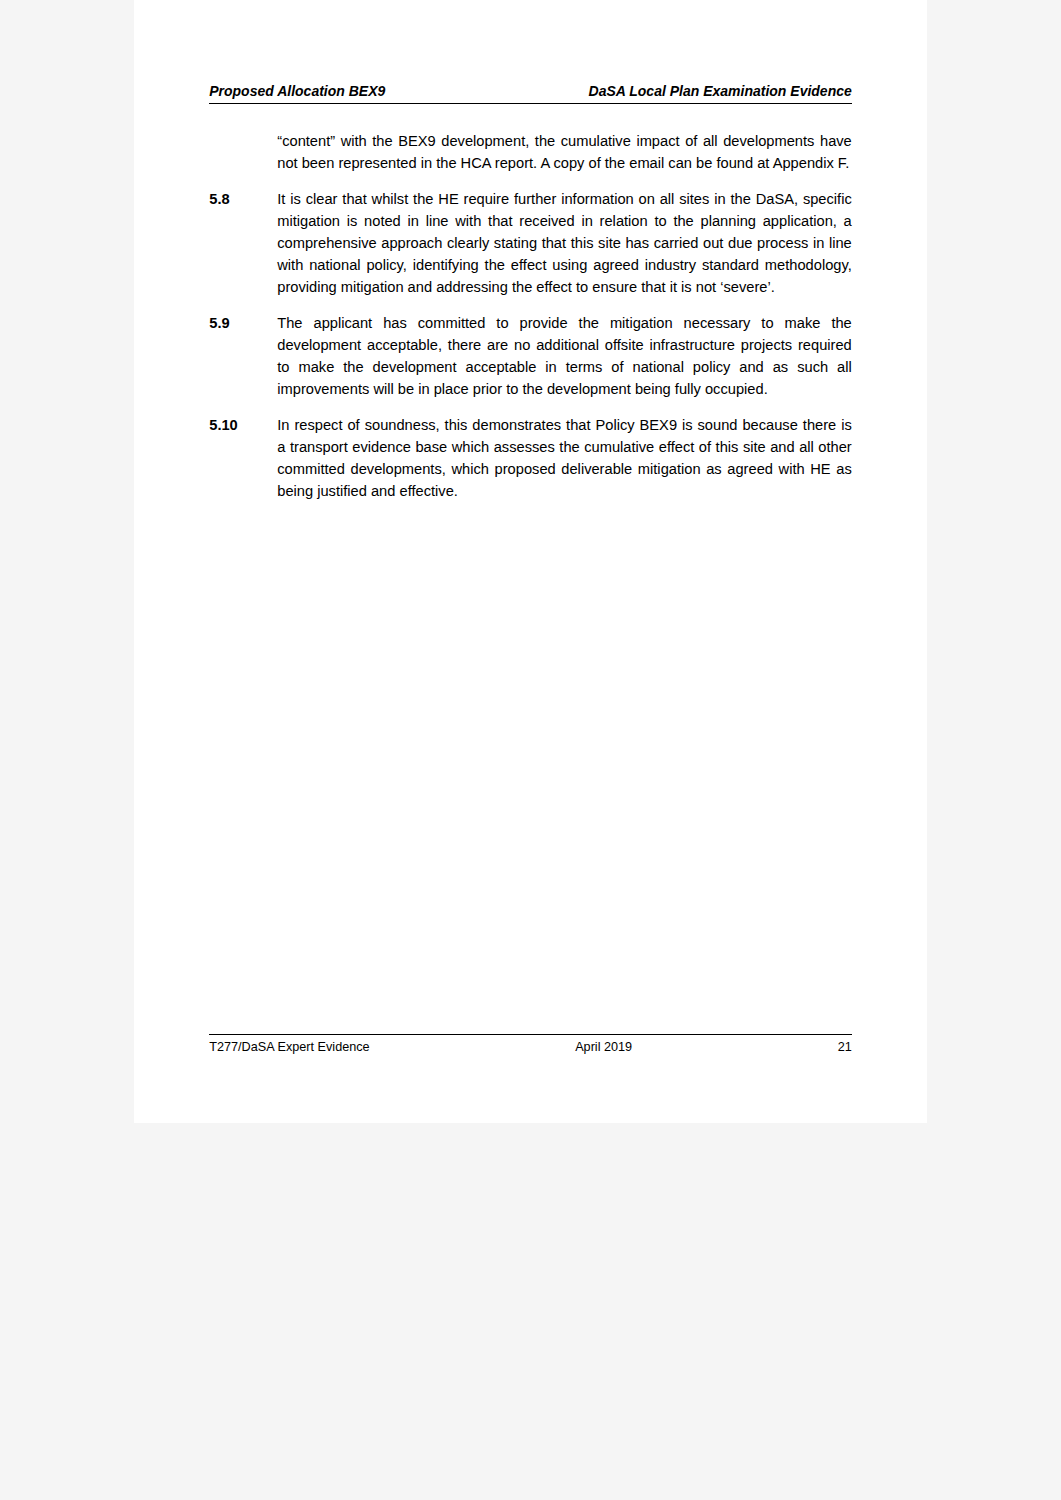Proposed Allocation BEX9 DaSA Local Plan Examination Evidence
“content” with the BEX9 development, the cumulative impact of all developments have not been represented in the HCA report. A copy of the email can be found at Appendix F.
5.8
It is clear that whilst the HE require further information on all sites in the DaSA, specific mitigation is noted in line with that received in relation to the planning application, a comprehensive approach clearly stating that this site has carried out due process in line with national policy, identifying the effect using agreed industry standard methodology, providing mitigation and addressing the effect to ensure that it is not ‘severe’.
5.9
The applicant has committed to provide the mitigation necessary to make the development acceptable, there are no additional offsite infrastructure projects required to make the development acceptable in terms of national policy and as such all improvements will be in place prior to the development being fully occupied.
5.10
In respect of soundness, this demonstrates that Policy BEX9 is sound because there is a transport evidence base which assesses the cumulative effect of this site and all other committed developments, which proposed deliverable mitigation as agreed with HE as being justified and effective.
T277/DaSA Expert Evidence April 2019 21